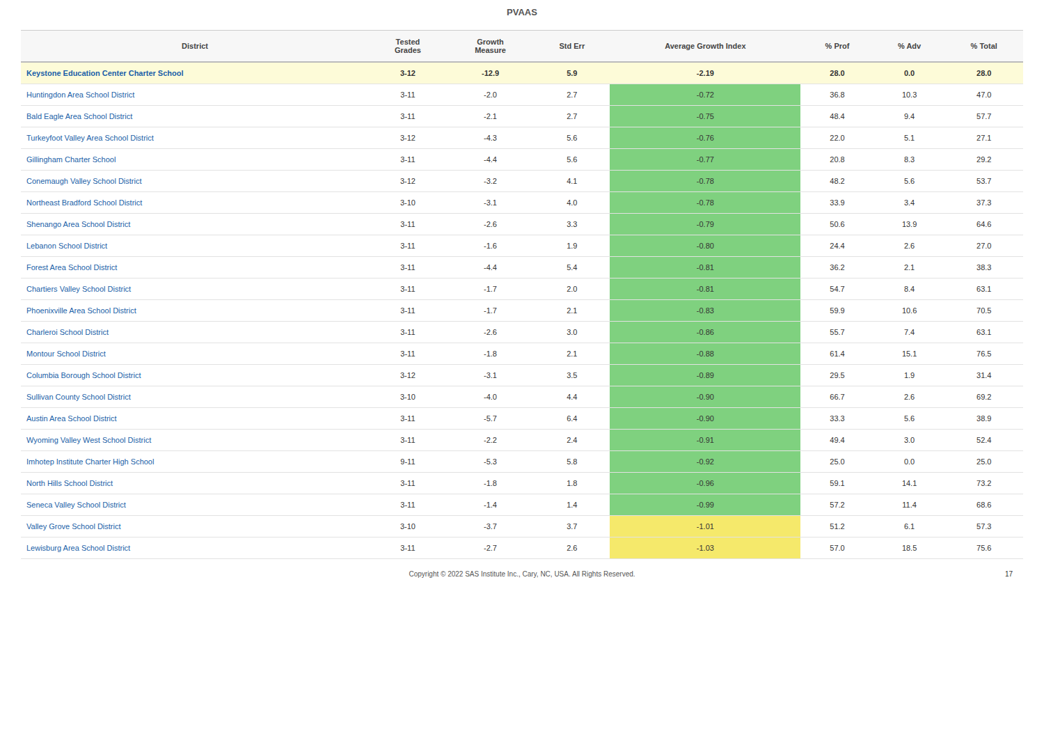PVAAS
| District | Tested Grades | Growth Measure | Std Err | Average Growth Index | % Prof | % Adv | % Total |
| --- | --- | --- | --- | --- | --- | --- | --- |
| Keystone Education Center Charter School | 3-12 | -12.9 | 5.9 | -2.19 | 28.0 | 0.0 | 28.0 |
| Huntingdon Area School District | 3-11 | -2.0 | 2.7 | -0.72 | 36.8 | 10.3 | 47.0 |
| Bald Eagle Area School District | 3-11 | -2.1 | 2.7 | -0.75 | 48.4 | 9.4 | 57.7 |
| Turkeyfoot Valley Area School District | 3-12 | -4.3 | 5.6 | -0.76 | 22.0 | 5.1 | 27.1 |
| Gillingham Charter School | 3-11 | -4.4 | 5.6 | -0.77 | 20.8 | 8.3 | 29.2 |
| Conemaugh Valley School District | 3-12 | -3.2 | 4.1 | -0.78 | 48.2 | 5.6 | 53.7 |
| Northeast Bradford School District | 3-10 | -3.1 | 4.0 | -0.78 | 33.9 | 3.4 | 37.3 |
| Shenango Area School District | 3-11 | -2.6 | 3.3 | -0.79 | 50.6 | 13.9 | 64.6 |
| Lebanon School District | 3-11 | -1.6 | 1.9 | -0.80 | 24.4 | 2.6 | 27.0 |
| Forest Area School District | 3-11 | -4.4 | 5.4 | -0.81 | 36.2 | 2.1 | 38.3 |
| Chartiers Valley School District | 3-11 | -1.7 | 2.0 | -0.81 | 54.7 | 8.4 | 63.1 |
| Phoenixville Area School District | 3-11 | -1.7 | 2.1 | -0.83 | 59.9 | 10.6 | 70.5 |
| Charleroi School District | 3-11 | -2.6 | 3.0 | -0.86 | 55.7 | 7.4 | 63.1 |
| Montour School District | 3-11 | -1.8 | 2.1 | -0.88 | 61.4 | 15.1 | 76.5 |
| Columbia Borough School District | 3-12 | -3.1 | 3.5 | -0.89 | 29.5 | 1.9 | 31.4 |
| Sullivan County School District | 3-10 | -4.0 | 4.4 | -0.90 | 66.7 | 2.6 | 69.2 |
| Austin Area School District | 3-11 | -5.7 | 6.4 | -0.90 | 33.3 | 5.6 | 38.9 |
| Wyoming Valley West School District | 3-11 | -2.2 | 2.4 | -0.91 | 49.4 | 3.0 | 52.4 |
| Imhotep Institute Charter High School | 9-11 | -5.3 | 5.8 | -0.92 | 25.0 | 0.0 | 25.0 |
| North Hills School District | 3-11 | -1.8 | 1.8 | -0.96 | 59.1 | 14.1 | 73.2 |
| Seneca Valley School District | 3-11 | -1.4 | 1.4 | -0.99 | 57.2 | 11.4 | 68.6 |
| Valley Grove School District | 3-10 | -3.7 | 3.7 | -1.01 | 51.2 | 6.1 | 57.3 |
| Lewisburg Area School District | 3-11 | -2.7 | 2.6 | -1.03 | 57.0 | 18.5 | 75.6 |
Copyright © 2022 SAS Institute Inc., Cary, NC, USA. All Rights Reserved. 17